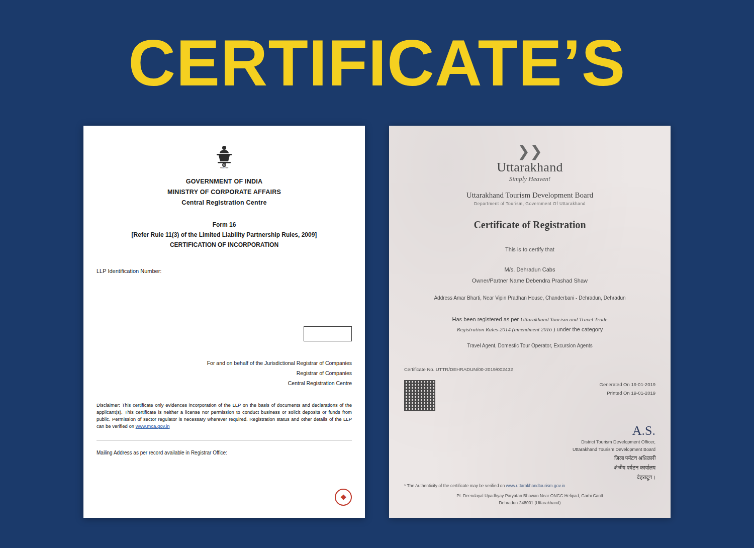CERTIFICATE’S
सत्यमेव जयते
GOVERNMENT OF INDIA
MINISTRY OF CORPORATE AFFAIRS
Central Registration Centre
Form 16
[Refer Rule 11(3) of the Limited Liability Partnership Rules, 2009]
CERTIFICATION OF INCORPORATION
LLP Identification Number:
For and on behalf of the Jurisdictional Registrar of Companies
Registrar of Companies
Central Registration Centre
Disclaimer: This certificate only evidences incorporation of the LLP on the basis of documents and declarations of the applicant(s). This certificate is neither a license nor permission to conduct business or solicit deposits or funds from public. Permission of sector regulator is necessary wherever required. Registration status and other details of the LLP can be verified on www.mca.gov.in
Mailing Address as per record available in Registrar Office:
❖
❯❯
Uttarakhand
Simply Heaven!
Uttarakhand Tourism Development Board Department of Tourism, Government Of Uttarakhand
Certificate of Registration
This is to certify that
M/s. Dehradun Cabs
Owner/Partner Name Debendra Prashad Shaw
Address Amar Bharti, Near Vipin Pradhan House, Chanderbani - Dehradun, Dehradun
Has been registered as per Uttarakhand Tourism and Travel Trade
Registration Rules-2014 (amendment 2016 ) under the category
Travel Agent, Domestic Tour Operator, Excursion Agents
Certificate No. UTTR/DEHRADUN/00-2019/002432
Generated On 19-01-2019
Printed On 19-01-2019
A.S.
District Tourism Development Officer,
Uttarakhand Tourism Development Board
जिला पर्यटन अधिकारी
क्षेत्रीय पर्यटन कार्यालय
देहरादून।
* The Authenticity of the certificate may be verified on www.uttarakhandtourism.gov.in Pt. Deendayal Upadhyay Paryatan Bhawan Near ONGC Helipad, Garhi Cantt
Dehradun-248001 (Uttarakhand)